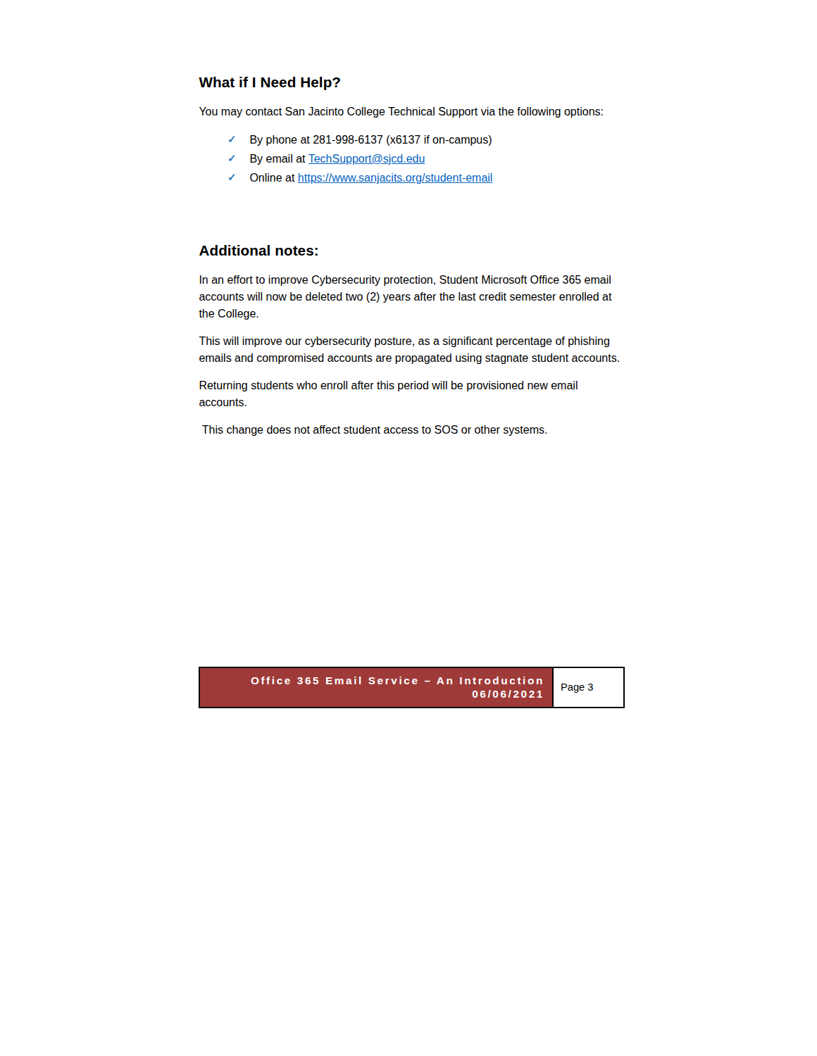What if I Need Help?
You may contact San Jacinto College Technical Support via the following options:
By phone at 281-998-6137 (x6137 if on-campus)
By email at TechSupport@sjcd.edu
Online at https://www.sanjacits.org/student-email
Additional notes:
In an effort to improve Cybersecurity protection, Student Microsoft Office 365 email accounts will now be deleted two (2) years after the last credit semester enrolled at the College.
This will improve our cybersecurity posture, as a significant percentage of phishing emails and compromised accounts are propagated using stagnate student accounts.
Returning students who enroll after this period will be provisioned new email accounts.
This change does not affect student access to SOS or other systems.
Office 365 Email Service – An Introduction
06/06/2021
Page 3